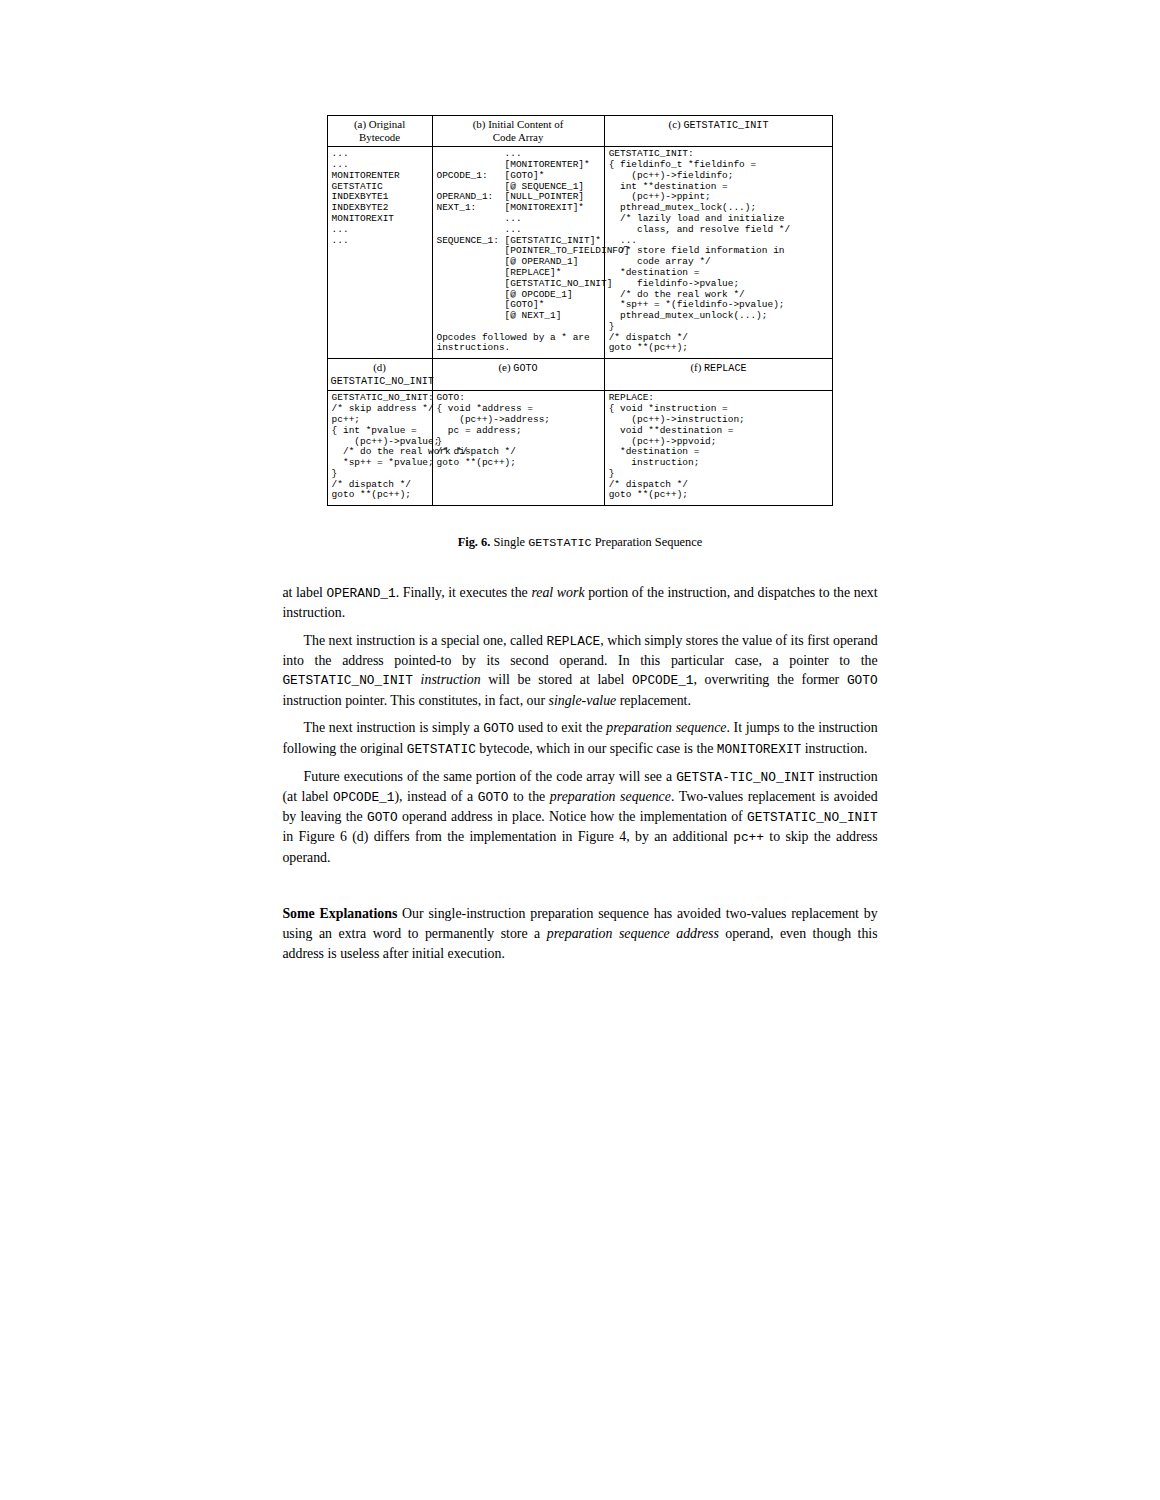| (a) Original Bytecode | (b) Initial Content of Code Array | (c) GETSTATIC_INIT |
| --- | --- | --- |
| ... ... MONITORENTER GETSTATIC INDEXBYTE1 INDEXBYTE2 MONITOREXIT ... ... | ... [MONITORENTER]* OPCODE_1: [GOTO]* [@ SEQUENCE_1] OPERAND_1: [NULL_POINTER] NEXT_1: [MONITOREXIT]* ... ... SEQUENCE_1: [GETSTATIC_INIT]* [POINTER_TO_FIELDINFO] [@ OPERAND_1] [REPLACE]* [GETSTATIC_NO_INIT] [@ OPCODE_1] [GOTO]* [@ NEXT_1] Opcodes followed by a * are instructions. | GETSTATIC_INIT: { fieldinfo_t *fieldinfo = (pc++)->fieldinfo; int **destination = (pc++)->ppint; pthread_mutex_lock(...); /* lazily load and initialize class, and resolve field */ ... /* store field information in code array */ *destination = fieldinfo->pvalue; /* do the real work */ *sp++ = *(fieldinfo->pvalue); pthread_mutex_unlock(...); } /* dispatch */ goto **(pc++); |
| (d) GETSTATIC_NO_INIT | (e) GOTO | (f) REPLACE |
| GETSTATIC_NO_INIT: /* skip address */ pc++; { int *pvalue = (pc++)->pvalue; /* do the real work */ *sp++ = *pvalue; } /* dispatch */ goto **(pc++); | GOTO: { void *address = (pc++)->address; pc = address; } /* dispatch */ goto **(pc++); | REPLACE: { void *instruction = (pc++)->instruction; void **destination = (pc++)->ppvoid; *destination = instruction; } /* dispatch */ goto **(pc++); |
Fig. 6. Single GETSTATIC Preparation Sequence
at label OPERAND_1. Finally, it executes the real work portion of the instruction, and dispatches to the next instruction.
The next instruction is a special one, called REPLACE, which simply stores the value of its first operand into the address pointed-to by its second operand. In this particular case, a pointer to the GETSTATIC_NO_INIT instruction will be stored at label OPCODE_1, overwriting the former GOTO instruction pointer. This constitutes, in fact, our single-value replacement.
The next instruction is simply a GOTO used to exit the preparation sequence. It jumps to the instruction following the original GETSTATIC bytecode, which in our specific case is the MONITOREXIT instruction.
Future executions of the same portion of the code array will see a GETSTA-TIC_NO_INIT instruction (at label OPCODE_1), instead of a GOTO to the preparation sequence. Two-values replacement is avoided by leaving the GOTO operand address in place. Notice how the implementation of GETSTATIC_NO_INIT in Figure 6 (d) differs from the implementation in Figure 4, by an additional pc++ to skip the address operand.
Some Explanations Our single-instruction preparation sequence has avoided two-values replacement by using an extra word to permanently store a preparation sequence address operand, even though this address is useless after initial execution.